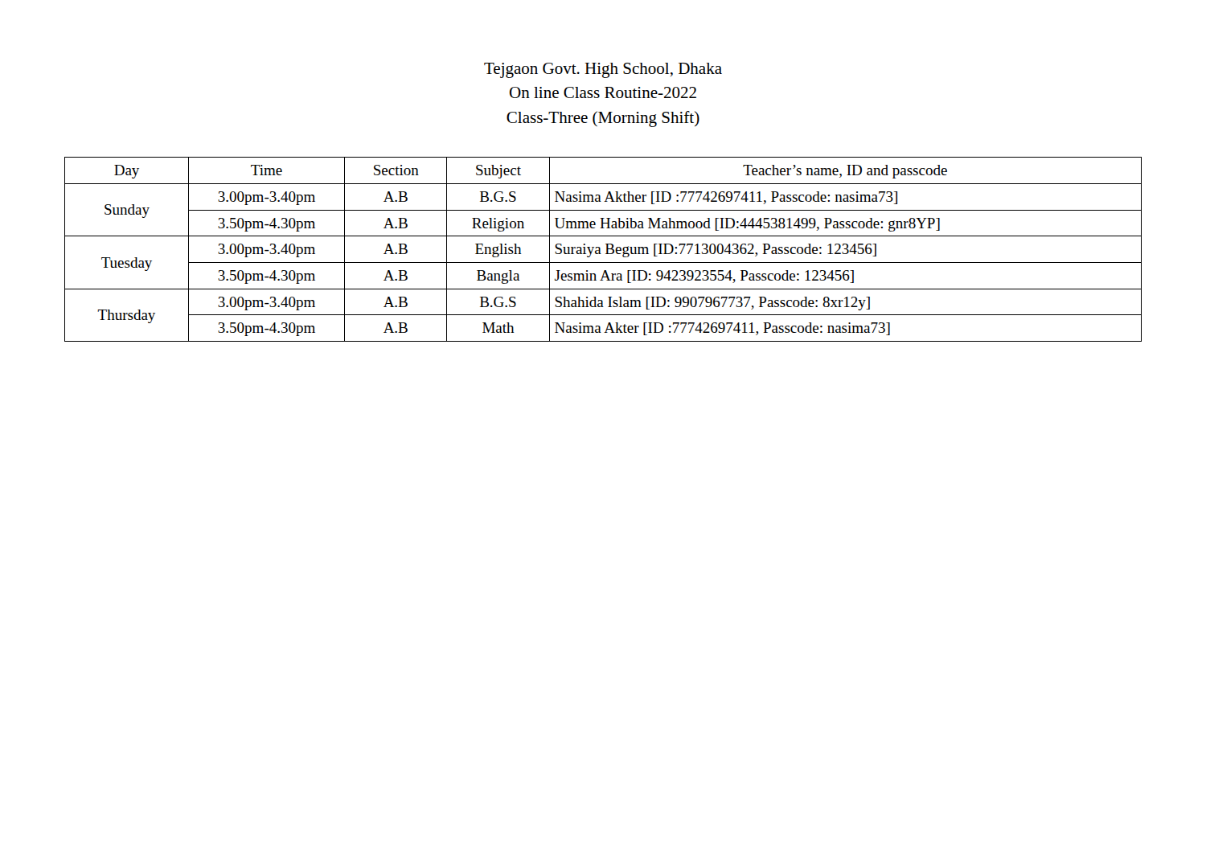Tejgaon Govt. High School, Dhaka
On line Class Routine-2022
Class-Three (Morning Shift)
| Day | Time | Section | Subject | Teacher’s name, ID and passcode |
| --- | --- | --- | --- | --- |
| Sunday | 3.00pm-3.40pm | A.B | B.G.S | Nasima Akther [ID :77742697411, Passcode: nasima73] |
| 3.50pm-4.30pm | A.B | Religion | Umme Habiba Mahmood [ID:4445381499, Passcode: gnr8YP] |
| Tuesday | 3.00pm-3.40pm | A.B | English | Suraiya Begum [ID:7713004362, Passcode: 123456] |
| 3.50pm-4.30pm | A.B | Bangla | Jesmin Ara [ID: 9423923554, Passcode: 123456] |
| Thursday | 3.00pm-3.40pm | A.B | B.G.S | Shahida Islam [ID: 9907967737, Passcode: 8xr12y] |
| 3.50pm-4.30pm | A.B | Math | Nasima Akter [ID :77742697411, Passcode: nasima73] |